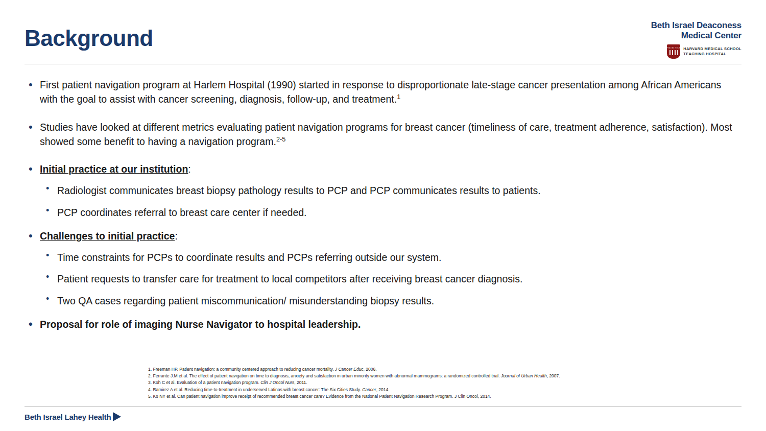Background
Beth Israel Deaconess
Medical Center
HARVARD MEDICAL SCHOOL
TEACHING HOSPITAL
First patient navigation program at Harlem Hospital (1990) started in response to disproportionate late-stage cancer presentation among African Americans with the goal to assist with cancer screening, diagnosis, follow-up, and treatment.1
Studies have looked at different metrics evaluating patient navigation programs for breast cancer (timeliness of care, treatment adherence, satisfaction). Most showed some benefit to having a navigation program.2-5
Initial practice at our institution:
Radiologist communicates breast biopsy pathology results to PCP and PCP communicates results to patients.
PCP coordinates referral to breast care center if needed.
Challenges to initial practice:
Time constraints for PCPs to coordinate results and PCPs referring outside our system.
Patient requests to transfer care for treatment to local competitors after receiving breast cancer diagnosis.
Two QA cases regarding patient miscommunication/ misunderstanding biopsy results.
Proposal for role of imaging Nurse Navigator to hospital leadership.
1. Freeman HP. Patient navigation: a community centered approach to reducing cancer mortality. J Cancer Educ, 2006.
2. Ferrante J.M et al. The effect of patient navigation on time to diagnosis, anxiety and satisfaction in urban minority women with abnormal mammograms: a randomized controlled trial. Journal of Urban Health, 2007.
3. Koh C et al. Evaluation of a patient navigation program. Clin J Oncol Nurs, 2011.
4. Ramirez A et al. Reducing time-to-treatment in underserved Latinas with breast cancer: The Six Cities Study. Cancer, 2014.
5. Ko NY et al. Can patient navigation improve receipt of recommended breast cancer care? Evidence from the National Patient Navigation Research Program. J Clin Oncol, 2014.
Beth Israel Lahey Health